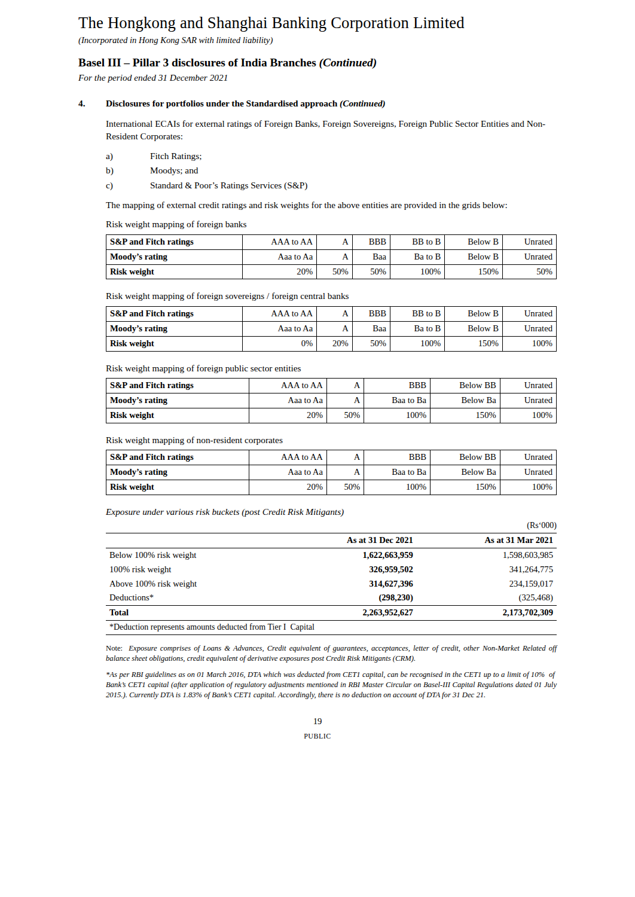The Hongkong and Shanghai Banking Corporation Limited
(Incorporated in Hong Kong SAR with limited liability)
Basel III – Pillar 3 disclosures of India Branches (Continued)
For the period ended 31 December 2021
4.
Disclosures for portfolios under the Standardised approach (Continued)
International ECAIs for external ratings of Foreign Banks, Foreign Sovereigns, Foreign Public Sector Entities and Non-Resident Corporates:
a) Fitch Ratings;
b) Moodys; and
c) Standard & Poor’s Ratings Services (S&P)
The mapping of external credit ratings and risk weights for the above entities are provided in the grids below:
Risk weight mapping of foreign banks
| S&P and Fitch ratings | AAA to AA | A | BBB | BB to B | Below B | Unrated |
| Moody’s rating | Aaa to Aa | A | Baa | Ba to B | Below B | Unrated |
| Risk weight | 20% | 50% | 50% | 100% | 150% | 50% |
Risk weight mapping of foreign sovereigns / foreign central banks
| S&P and Fitch ratings | AAA to AA | A | BBB | BB to B | Below B | Unrated |
| Moody’s rating | Aaa to Aa | A | Baa | Ba to B | Below B | Unrated |
| Risk weight | 0% | 20% | 50% | 100% | 150% | 100% |
Risk weight mapping of foreign public sector entities
| S&P and Fitch ratings | AAA to AA | A | BBB | Below BB | Unrated |
| Moody’s rating | Aaa to Aa | A | Baa to Ba | Below Ba | Unrated |
| Risk weight | 20% | 50% | 100% | 150% | 100% |
Risk weight mapping of non-resident corporates
| S&P and Fitch ratings | AAA to AA | A | BBB | Below BB | Unrated |
| Moody’s rating | Aaa to Aa | A | Baa to Ba | Below Ba | Unrated |
| Risk weight | 20% | 50% | 100% | 150% | 100% |
Exposure under various risk buckets (post Credit Risk Mitigants)
(Rs‘000)
| | As at 31 Dec 2021 | As at 31 Mar 2021 |
| --- | --- | --- |
| Below 100% risk weight | 1,622,663,959 | 1,598,603,985 |
| 100% risk weight | 326,959,502 | 341,264,775 |
| Above 100% risk weight | 314,627,396 | 234,159,017 |
| Deductions* | (298,230) | (325,468) |
| Total | 2,263,952,627 | 2,173,702,309 |
| *Deduction represents amounts deducted from Tier I Capital |
Note: Exposure comprises of Loans & Advances, Credit equivalent of guarantees, acceptances, letter of credit, other Non-Market Related off balance sheet obligations, credit equivalent of derivative exposures post Credit Risk Mitigants (CRM).
*As per RBI guidelines as on 01 March 2016, DTA which was deducted from CET1 capital, can be recognised in the CET1 up to a limit of 10% of Bank’s CET1 capital (after application of regulatory adjustments mentioned in RBI Master Circular on Basel-III Capital Regulations dated 01 July 2015.). Currently DTA is 1.83% of Bank’s CET1 capital. Accordingly, there is no deduction on account of DTA for 31 Dec 21.
19
PUBLIC